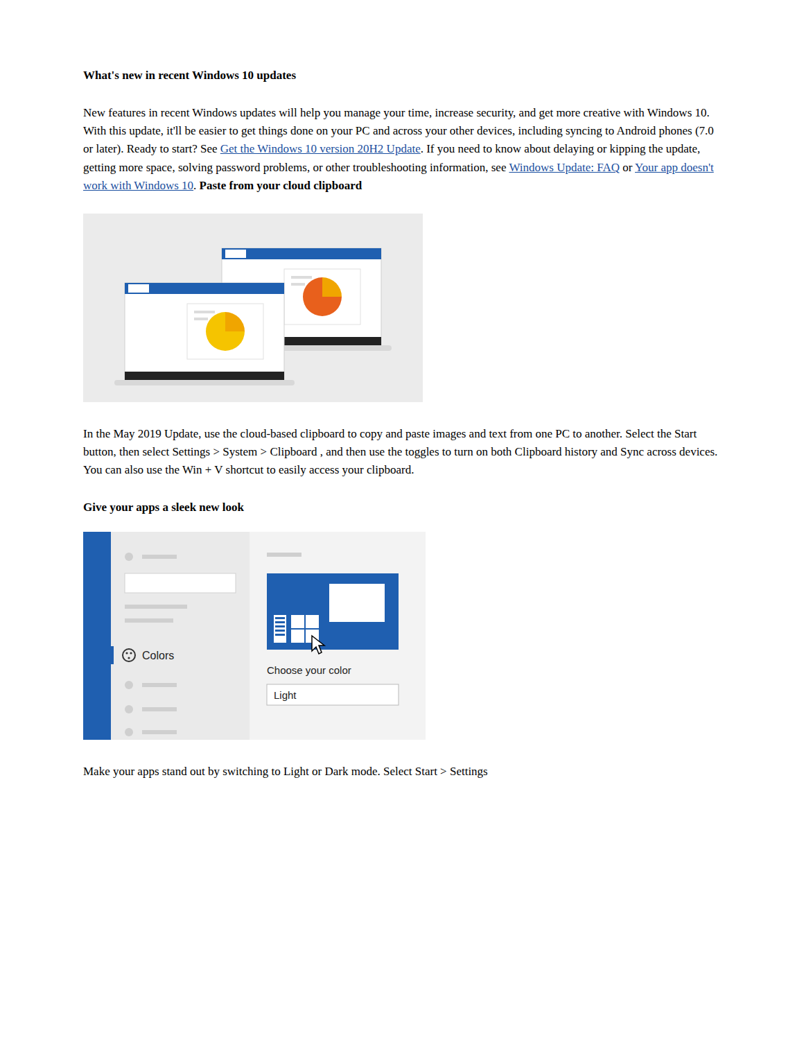What's new in recent Windows 10 updates
New features in recent Windows updates will help you manage your time, increase security, and get more creative with Windows 10. With this update, it'll be easier to get things done on your PC and across your other devices, including syncing to Android phones (7.0 or later). Ready to start? See Get the Windows 10 version 20H2 Update. If you need to know about delaying or kipping the update, getting more space, solving password problems, or other troubleshooting information, see Windows Update: FAQ or Your app doesn't work with Windows 10. Paste from your cloud clipboard
In the May 2019 Update, use the cloud-based clipboard to copy and paste images and text from one PC to another. Select the Start button, then select Settings > System > Clipboard , and then use the toggles to turn on both Clipboard history and Sync across devices. You can also use the Win + V shortcut to easily access your clipboard.
Give your apps a sleek new look
Make your apps stand out by switching to Light or Dark mode. Select Start > Settings